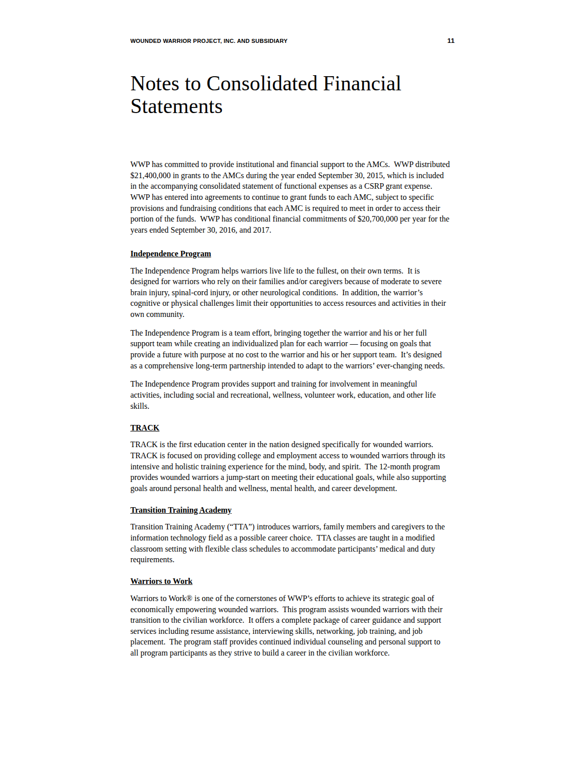WOUNDED WARRIOR PROJECT, INC. AND SUBSIDIARY 11
Notes to Consolidated Financial Statements
WWP has committed to provide institutional and financial support to the AMCs. WWP distributed $21,400,000 in grants to the AMCs during the year ended September 30, 2015, which is included in the accompanying consolidated statement of functional expenses as a CSRP grant expense. WWP has entered into agreements to continue to grant funds to each AMC, subject to specific provisions and fundraising conditions that each AMC is required to meet in order to access their portion of the funds. WWP has conditional financial commitments of $20,700,000 per year for the years ended September 30, 2016, and 2017.
Independence Program
The Independence Program helps warriors live life to the fullest, on their own terms. It is designed for warriors who rely on their families and/or caregivers because of moderate to severe brain injury, spinal-cord injury, or other neurological conditions. In addition, the warrior’s cognitive or physical challenges limit their opportunities to access resources and activities in their own community.
The Independence Program is a team effort, bringing together the warrior and his or her full support team while creating an individualized plan for each warrior — focusing on goals that provide a future with purpose at no cost to the warrior and his or her support team. It’s designed as a comprehensive long-term partnership intended to adapt to the warriors’ ever-changing needs.
The Independence Program provides support and training for involvement in meaningful activities, including social and recreational, wellness, volunteer work, education, and other life skills.
TRACK
TRACK is the first education center in the nation designed specifically for wounded warriors. TRACK is focused on providing college and employment access to wounded warriors through its intensive and holistic training experience for the mind, body, and spirit. The 12-month program provides wounded warriors a jump-start on meeting their educational goals, while also supporting goals around personal health and wellness, mental health, and career development.
Transition Training Academy
Transition Training Academy (“TTA”) introduces warriors, family members and caregivers to the information technology field as a possible career choice. TTA classes are taught in a modified classroom setting with flexible class schedules to accommodate participants’ medical and duty requirements.
Warriors to Work
Warriors to Work® is one of the cornerstones of WWP’s efforts to achieve its strategic goal of economically empowering wounded warriors. This program assists wounded warriors with their transition to the civilian workforce. It offers a complete package of career guidance and support services including resume assistance, interviewing skills, networking, job training, and job placement. The program staff provides continued individual counseling and personal support to all program participants as they strive to build a career in the civilian workforce.